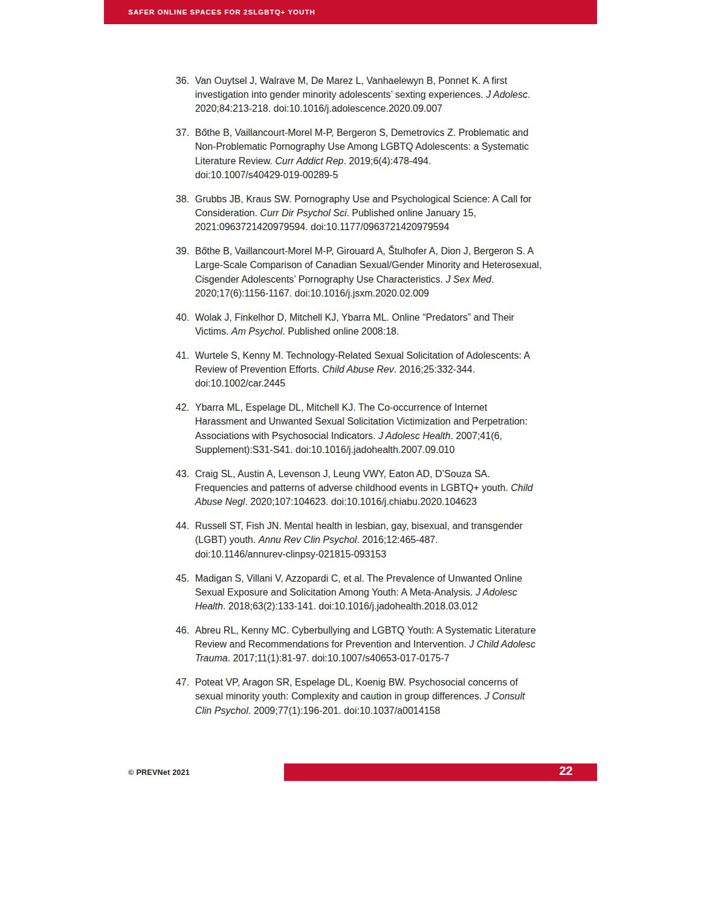Safer Online Spaces for 2SLGBTQ+ Youth
Van Ouytsel J, Walrave M, De Marez L, Vanhaelewyn B, Ponnet K. A first investigation into gender minority adolescents’ sexting experiences. J Adolesc. 2020;84:213-218. doi:10.1016/j.adolescence.2020.09.007
Bőthe B, Vaillancourt-Morel M-P, Bergeron S, Demetrovics Z. Problematic and Non-Problematic Pornography Use Among LGBTQ Adolescents: a Systematic Literature Review. Curr Addict Rep. 2019;6(4):478-494. doi:10.1007/s40429-019-00289-5
Grubbs JB, Kraus SW. Pornography Use and Psychological Science: A Call for Consideration. Curr Dir Psychol Sci. Published online January 15, 2021:0963721420979594. doi:10.1177/0963721420979594
Bőthe B, Vaillancourt-Morel M-P, Girouard A, Štulhofer A, Dion J, Bergeron S. A Large-Scale Comparison of Canadian Sexual/Gender Minority and Heterosexual, Cisgender Adolescents’ Pornography Use Characteristics. J Sex Med. 2020;17(6):1156-1167. doi:10.1016/j.jsxm.2020.02.009
Wolak J, Finkelhor D, Mitchell KJ, Ybarra ML. Online “Predators” and Their Victims. Am Psychol. Published online 2008:18.
Wurtele S, Kenny M. Technology-Related Sexual Solicitation of Adolescents: A Review of Prevention Efforts. Child Abuse Rev. 2016;25:332-344. doi:10.1002/car.2445
Ybarra ML, Espelage DL, Mitchell KJ. The Co-occurrence of Internet Harassment and Unwanted Sexual Solicitation Victimization and Perpetration: Associations with Psychosocial Indicators. J Adolesc Health. 2007;41(6, Supplement):S31-S41. doi:10.1016/j.jadohealth.2007.09.010
Craig SL, Austin A, Levenson J, Leung VWY, Eaton AD, D’Souza SA. Frequencies and patterns of adverse childhood events in LGBTQ+ youth. Child Abuse Negl. 2020;107:104623. doi:10.1016/j.chiabu.2020.104623
Russell ST, Fish JN. Mental health in lesbian, gay, bisexual, and transgender (LGBT) youth. Annu Rev Clin Psychol. 2016;12:465-487. doi:10.1146/annurev-clinpsy-021815-093153
Madigan S, Villani V, Azzopardi C, et al. The Prevalence of Unwanted Online Sexual Exposure and Solicitation Among Youth: A Meta-Analysis. J Adolesc Health. 2018;63(2):133-141. doi:10.1016/j.jadohealth.2018.03.012
Abreu RL, Kenny MC. Cyberbullying and LGBTQ Youth: A Systematic Literature Review and Recommendations for Prevention and Intervention. J Child Adolesc Trauma. 2017;11(1):81-97. doi:10.1007/s40653-017-0175-7
Poteat VP, Aragon SR, Espelage DL, Koenig BW. Psychosocial concerns of sexual minority youth: Complexity and caution in group differences. J Consult Clin Psychol. 2009;77(1):196-201. doi:10.1037/a0014158
© PREVNet 2021
22